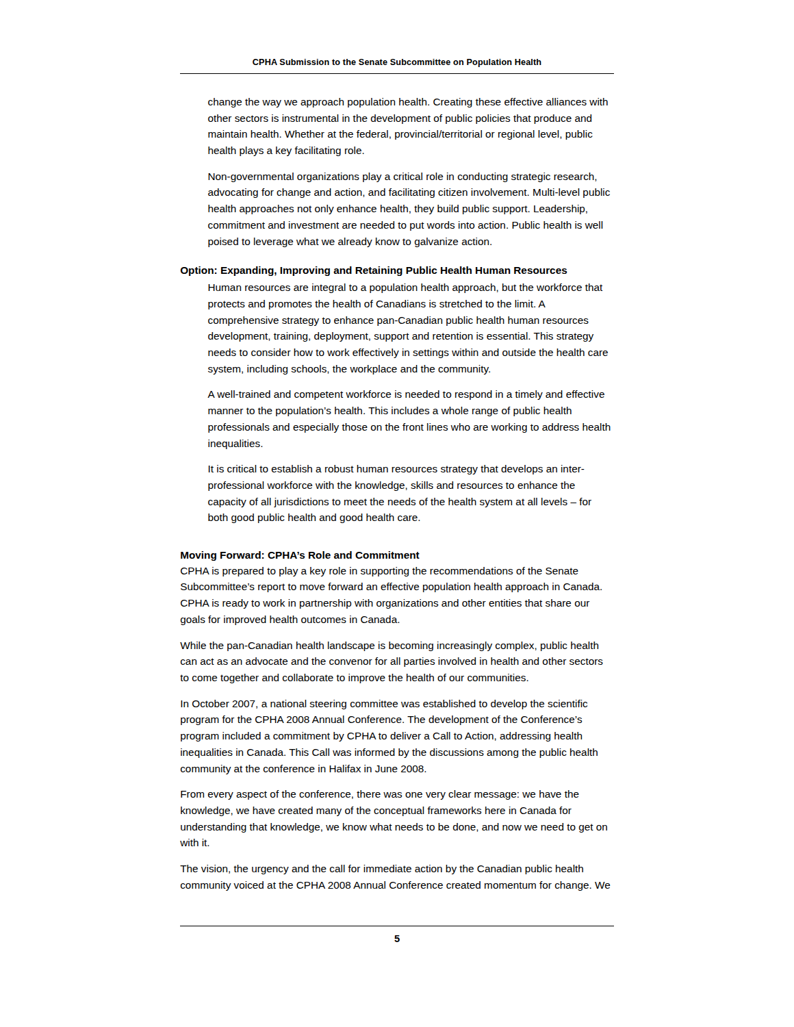CPHA Submission to the Senate Subcommittee on Population Health
change the way we approach population health. Creating these effective alliances with other sectors is instrumental in the development of public policies that produce and maintain health. Whether at the federal, provincial/territorial or regional level, public health plays a key facilitating role.
Non-governmental organizations play a critical role in conducting strategic research, advocating for change and action, and facilitating citizen involvement. Multi-level public health approaches not only enhance health, they build public support. Leadership, commitment and investment are needed to put words into action. Public health is well poised to leverage what we already know to galvanize action.
Option: Expanding, Improving and Retaining Public Health Human Resources
Human resources are integral to a population health approach, but the workforce that protects and promotes the health of Canadians is stretched to the limit. A comprehensive strategy to enhance pan-Canadian public health human resources development, training, deployment, support and retention is essential. This strategy needs to consider how to work effectively in settings within and outside the health care system, including schools, the workplace and the community.
A well-trained and competent workforce is needed to respond in a timely and effective manner to the population’s health. This includes a whole range of public health professionals and especially those on the front lines who are working to address health inequalities.
It is critical to establish a robust human resources strategy that develops an inter-professional workforce with the knowledge, skills and resources to enhance the capacity of all jurisdictions to meet the needs of the health system at all levels – for both good public health and good health care.
Moving Forward: CPHA’s Role and Commitment
CPHA is prepared to play a key role in supporting the recommendations of the Senate Subcommittee’s report to move forward an effective population health approach in Canada. CPHA is ready to work in partnership with organizations and other entities that share our goals for improved health outcomes in Canada.
While the pan-Canadian health landscape is becoming increasingly complex, public health can act as an advocate and the convenor for all parties involved in health and other sectors to come together and collaborate to improve the health of our communities.
In October 2007, a national steering committee was established to develop the scientific program for the CPHA 2008 Annual Conference. The development of the Conference’s program included a commitment by CPHA to deliver a Call to Action, addressing health inequalities in Canada. This Call was informed by the discussions among the public health community at the conference in Halifax in June 2008.
From every aspect of the conference, there was one very clear message: we have the knowledge, we have created many of the conceptual frameworks here in Canada for understanding that knowledge, we know what needs to be done, and now we need to get on with it.
The vision, the urgency and the call for immediate action by the Canadian public health community voiced at the CPHA 2008 Annual Conference created momentum for change. We
5